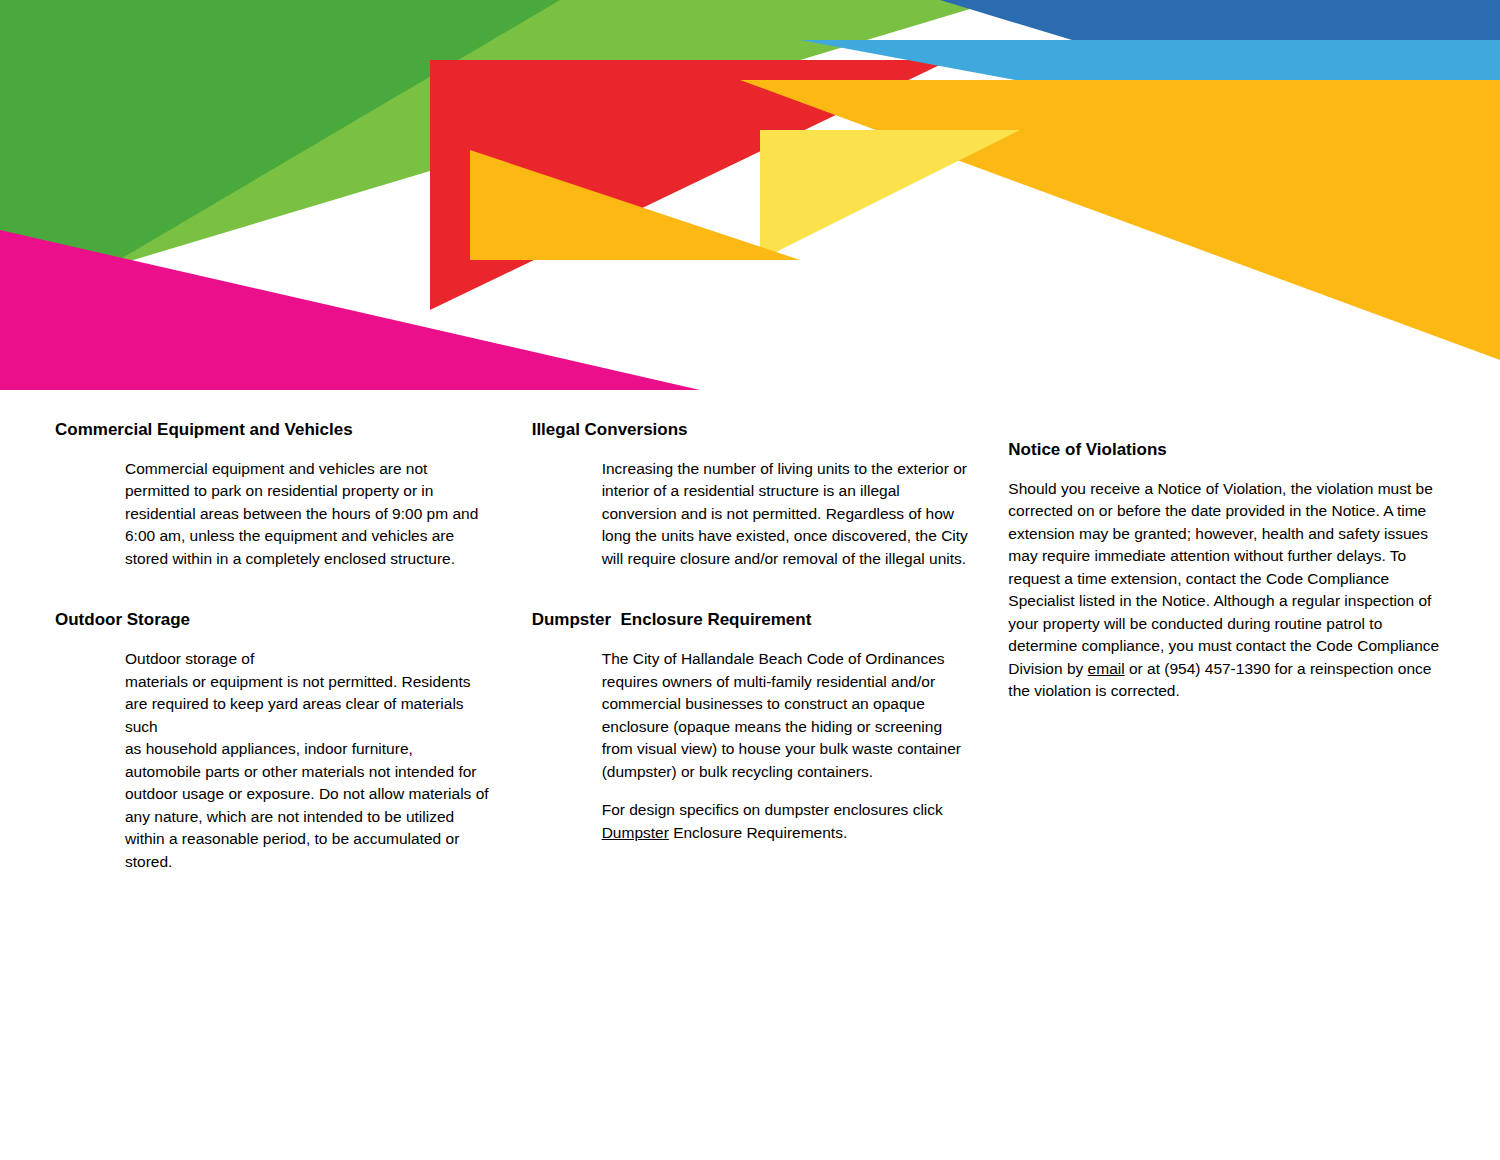Commercial Equipment and Vehicles
Commercial equipment and vehicles are not permitted to park on residential property or in residential areas between the hours of 9:00 pm and 6:00 am, unless the equipment and vehicles are stored within in a completely enclosed structure.
Outdoor Storage
Outdoor storage of
materials or equipment is not permitted. Residents are required to keep yard areas clear of materials such
as household appliances, indoor furniture, automobile parts or other materials not intended for outdoor usage or exposure. Do not allow materials of any nature, which are not intended to be utilized within a reasonable period, to be accumulated or stored.
Illegal Conversions
Increasing the number of living units to the exterior or interior of a residential structure is an illegal conversion and is not permitted. Regardless of how long the units have existed, once discovered, the City will require closure and/or removal of the illegal units.
Dumpster Enclosure Requirement
The City of Hallandale Beach Code of Ordinances requires owners of multi-family residential and/or commercial businesses to construct an opaque enclosure (opaque means the hiding or screening from visual view) to house your bulk waste container (dumpster) or bulk recycling containers.
For design specifics on dumpster enclosures click Dumpster Enclosure Requirements.
Notice of Violations
Should you receive a Notice of Violation, the violation must be corrected on or before the date provided in the Notice. A time extension may be granted; however, health and safety issues may require immediate attention without further delays. To request a time extension, contact the Code Compliance Specialist listed in the Notice. Although a regular inspection of your property will be conducted during routine patrol to determine compliance, you must contact the Code Compliance Division by email or at (954) 457-1390 for a reinspection once the violation is corrected.